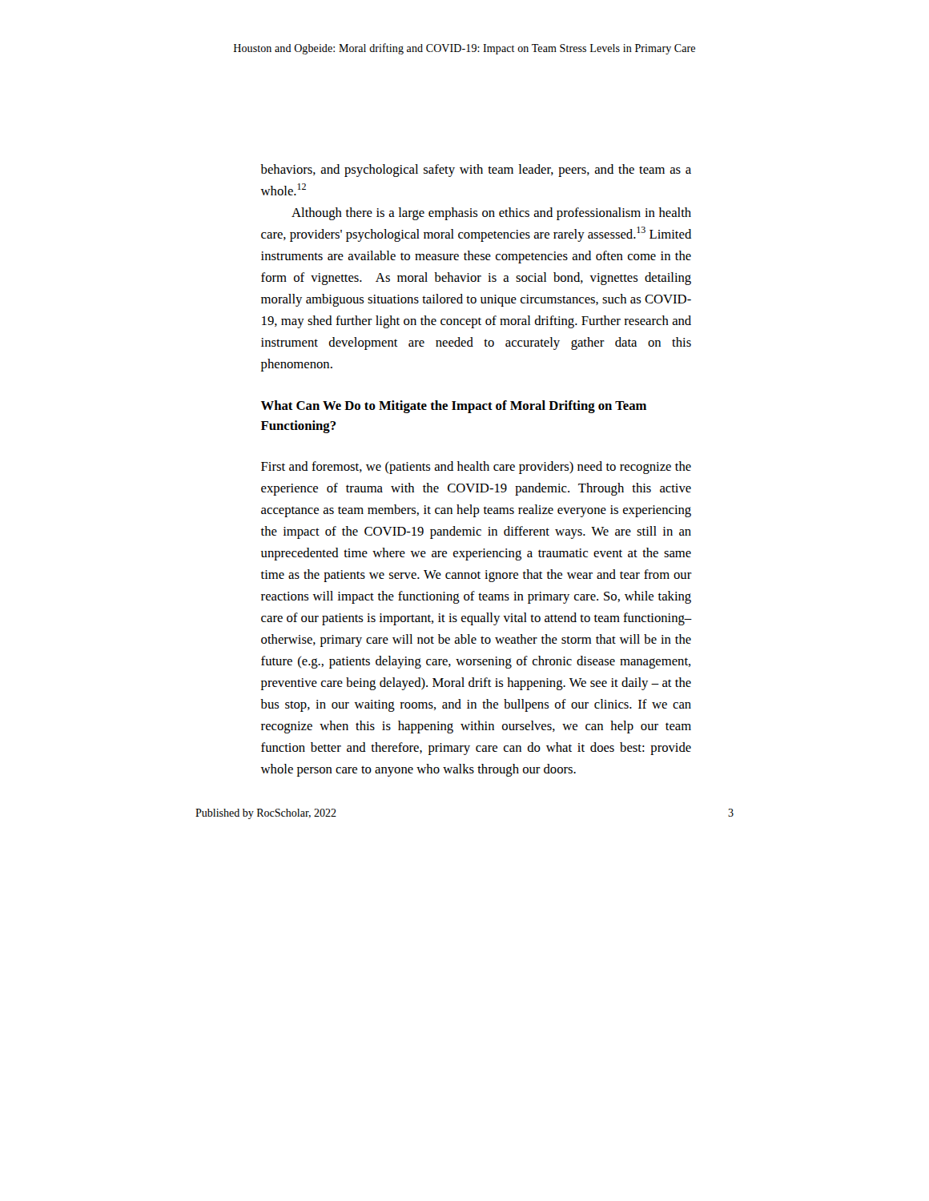Houston and Ogbeide: Moral drifting and COVID-19: Impact on Team Stress Levels in Primary Care
behaviors, and psychological safety with team leader, peers, and the team as a whole.12
Although there is a large emphasis on ethics and professionalism in health care, providers' psychological moral competencies are rarely assessed.13 Limited instruments are available to measure these competencies and often come in the form of vignettes. As moral behavior is a social bond, vignettes detailing morally ambiguous situations tailored to unique circumstances, such as COVID-19, may shed further light on the concept of moral drifting. Further research and instrument development are needed to accurately gather data on this phenomenon.
What Can We Do to Mitigate the Impact of Moral Drifting on Team
Functioning?
First and foremost, we (patients and health care providers) need to recognize the experience of trauma with the COVID-19 pandemic. Through this active acceptance as team members, it can help teams realize everyone is experiencing the impact of the COVID-19 pandemic in different ways. We are still in an unprecedented time where we are experiencing a traumatic event at the same time as the patients we serve. We cannot ignore that the wear and tear from our reactions will impact the functioning of teams in primary care. So, while taking care of our patients is important, it is equally vital to attend to team functioning– otherwise, primary care will not be able to weather the storm that will be in the future (e.g., patients delaying care, worsening of chronic disease management, preventive care being delayed). Moral drift is happening. We see it daily – at the bus stop, in our waiting rooms, and in the bullpens of our clinics. If we can recognize when this is happening within ourselves, we can help our team function better and therefore, primary care can do what it does best: provide whole person care to anyone who walks through our doors.
Published by RocScholar, 2022
3